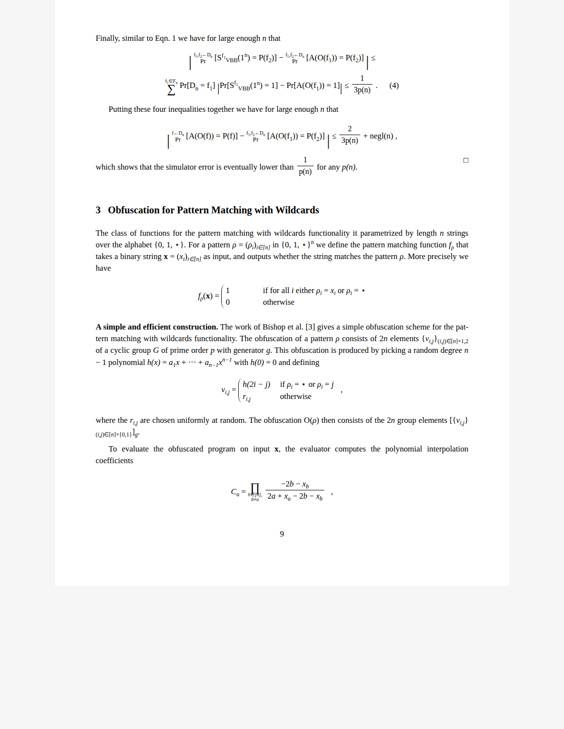Finally, similar to Eqn. 1 we have for large enough n that
| f1,f2←Dn Pr [Sf1VBB(1n) = P(f2)] − f1,f2←Dn Pr [A(O(f1)) = P(f2)] | ≤
f1∈Fn∑ Pr[Dn = f1] |Pr[Sf1VBB(1n) = 1] − Pr[A(O(f1)) = 1]| ≤ 13p(n) . (4)
Putting these four inequalities together we have for large enough n that
| f←Dn Pr [A(O(f)) = P(f)] − f1,f2←Dn Pr [A(O(f1)) = P(f2)] | ≤ 23p(n) + negl(n) ,
which shows that the simulator error is eventually lower than 1 p(n) for any p(n). □
3 Obfuscation for Pattern Matching with Wildcards
The class of functions for the pattern matching with wildcards functionality it parametrized by length n strings over the alphabet {0, 1, ⋆}. For a pattern ρ = (ρi)i∈[n] in {0, 1, ⋆}n we define the pattern matching function fρ that takes a binary string x = (xi)i∈[n] as input, and outputs whether the string matches the pattern ρ. More precisely we have
fρ(x) = 1if for all i either ρi = xi or ρi = ⋆ 0otherwise
A simple and efficient construction. The work of Bishop et al. [3] gives a simple obfuscation scheme for the pattern matching with wildcards functionality. The obfuscation of a pattern ρ consists of 2n elements {vi,j}(i,j)∈[n]×1,2 of a cyclic group G of prime order p with generator g. This obfuscation is produced by picking a random degree n − 1 polynomial h(x) = a1x + ··· + an−1xn−1 with h(0) = 0 and defining
vi,j = h(2i − j) if ρi = ⋆ or ρi = j ri,jotherwise ,
where the ri,j are chosen uniformly at random. The obfuscation O(ρ) then consists of the 2n group elements [{vi,j}(i,j)∈[n]×{0,1}]g.
To evaluate the obfuscated program on input x, the evaluator computes the polynomial interpolation coefficients
Ca = ∏ b∈[n],
b≠a −2b − xb 2a + xa − 2b − xb ,
9